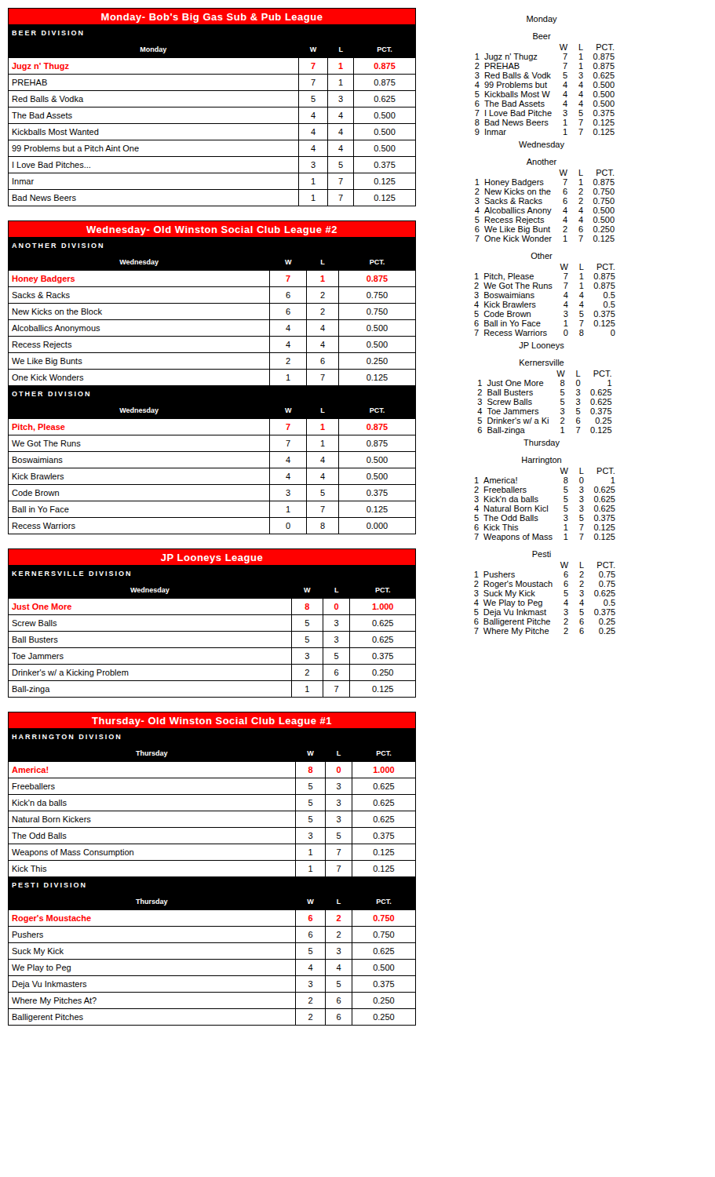| Monday- Bob's Big Gas Sub & Pub League |
| BEER DIVISION |
| Monday | W | L | PCT. |
| Jugz n' Thugz | 7 | 1 | 0.875 |
| PREHAB | 7 | 1 | 0.875 |
| Red Balls & Vodka | 5 | 3 | 0.625 |
| The Bad Assets | 4 | 4 | 0.500 |
| Kickballs Most Wanted | 4 | 4 | 0.500 |
| 99 Problems but a Pitch Aint One | 4 | 4 | 0.500 |
| I Love Bad Pitches... | 3 | 5 | 0.375 |
| Inmar | 1 | 7 | 0.125 |
| Bad News Beers | 1 | 7 | 0.125 |
| Wednesday- Old Winston Social Club League #2 |
| ANOTHER DIVISION |
| Wednesday | W | L | PCT. |
| Honey Badgers | 7 | 1 | 0.875 |
| Sacks & Racks | 6 | 2 | 0.750 |
| New Kicks on the Block | 6 | 2 | 0.750 |
| Alcoballics Anonymous | 4 | 4 | 0.500 |
| Recess Rejects | 4 | 4 | 0.500 |
| We Like Big Bunts | 2 | 6 | 0.250 |
| One Kick Wonders | 1 | 7 | 0.125 |
| OTHER DIVISION |
| Wednesday | W | L | PCT. |
| Pitch, Please | 7 | 1 | 0.875 |
| We Got The Runs | 7 | 1 | 0.875 |
| Boswaimians | 4 | 4 | 0.500 |
| Kick Brawlers | 4 | 4 | 0.500 |
| Code Brown | 3 | 5 | 0.375 |
| Ball in Yo Face | 1 | 7 | 0.125 |
| Recess Warriors | 0 | 8 | 0.000 |
| JP Looneys League |
| KERNERSVILLE DIVISION |
| Wednesday | W | L | PCT. |
| Just One More | 8 | 0 | 1.000 |
| Screw Balls | 5 | 3 | 0.625 |
| Ball Busters | 5 | 3 | 0.625 |
| Toe Jammers | 3 | 5 | 0.375 |
| Drinker's w/ a Kicking Problem | 2 | 6 | 0.250 |
| Ball-zinga | 1 | 7 | 0.125 |
| Thursday- Old Winston Social Club League #1 |
| HARRINGTON DIVISION |
| Thursday | W | L | PCT. |
| America! | 8 | 0 | 1.000 |
| Freeballers | 5 | 3 | 0.625 |
| Kick'n da balls | 5 | 3 | 0.625 |
| Natural Born Kickers | 5 | 3 | 0.625 |
| The Odd Balls | 3 | 5 | 0.375 |
| Weapons of Mass Consumption | 1 | 7 | 0.125 |
| Kick This | 1 | 7 | 0.125 |
| PESTI DIVISION |
| Thursday | W | L | PCT. |
| Roger's Moustache | 6 | 2 | 0.750 |
| Pushers | 6 | 2 | 0.750 |
| Suck My Kick | 5 | 3 | 0.625 |
| We Play to Peg | 4 | 4 | 0.500 |
| Deja Vu Inkmasters | 3 | 5 | 0.375 |
| Where My Pitches At? | 2 | 6 | 0.250 |
| Balligerent Pitches | 2 | 6 | 0.250 |
Monday
Beer
| | | W | L | PCT. |
| 1 | Jugz n' Thugz | 7 | 1 | 0.875 |
| 2 | PREHAB | 7 | 1 | 0.875 |
| 3 | Red Balls & Vodk | 5 | 3 | 0.625 |
| 4 | 99 Problems but | 4 | 4 | 0.500 |
| 5 | Kickballs Most W | 4 | 4 | 0.500 |
| 6 | The Bad Assets | 4 | 4 | 0.500 |
| 7 | I Love Bad Pitche | 3 | 5 | 0.375 |
| 8 | Bad News Beers | 1 | 7 | 0.125 |
| 9 | Inmar | 1 | 7 | 0.125 |
Wednesday
Another
| | | W | L | PCT. |
| 1 | Honey Badgers | 7 | 1 | 0.875 |
| 2 | New Kicks on the | 6 | 2 | 0.750 |
| 3 | Sacks & Racks | 6 | 2 | 0.750 |
| 4 | Alcoballics Anony | 4 | 4 | 0.500 |
| 5 | Recess Rejects | 4 | 4 | 0.500 |
| 6 | We Like Big Bunt | 2 | 6 | 0.250 |
| 7 | One Kick Wonder | 1 | 7 | 0.125 |
Other
| | | W | L | PCT. |
| 1 | Pitch, Please | 7 | 1 | 0.875 |
| 2 | We Got The Runs | 7 | 1 | 0.875 |
| 3 | Boswaimians | 4 | 4 | 0.5 |
| 4 | Kick Brawlers | 4 | 4 | 0.5 |
| 5 | Code Brown | 3 | 5 | 0.375 |
| 6 | Ball in Yo Face | 1 | 7 | 0.125 |
| 7 | Recess Warriors | 0 | 8 | 0 |
JP Looneys
Kernersville
| | | W | L | PCT. |
| 1 | Just One More | 8 | 0 | 1 |
| 2 | Ball Busters | 5 | 3 | 0.625 |
| 3 | Screw Balls | 5 | 3 | 0.625 |
| 4 | Toe Jammers | 3 | 5 | 0.375 |
| 5 | Drinker's w/ a Ki | 2 | 6 | 0.25 |
| 6 | Ball-zinga | 1 | 7 | 0.125 |
Thursday
Harrington
| | | W | L | PCT. |
| 1 | America! | 8 | 0 | 1 |
| 2 | Freeballers | 5 | 3 | 0.625 |
| 3 | Kick'n da balls | 5 | 3 | 0.625 |
| 4 | Natural Born Kicl | 5 | 3 | 0.625 |
| 5 | The Odd Balls | 3 | 5 | 0.375 |
| 6 | Kick This | 1 | 7 | 0.125 |
| 7 | Weapons of Mass | 1 | 7 | 0.125 |
Pesti
| | | W | L | PCT. |
| 1 | Pushers | 6 | 2 | 0.75 |
| 2 | Roger's Moustach | 6 | 2 | 0.75 |
| 3 | Suck My Kick | 5 | 3 | 0.625 |
| 4 | We Play to Peg | 4 | 4 | 0.5 |
| 5 | Deja Vu Inkmast | 3 | 5 | 0.375 |
| 6 | Balligerent Pitche | 2 | 6 | 0.25 |
| 7 | Where My Pitche | 2 | 6 | 0.25 |